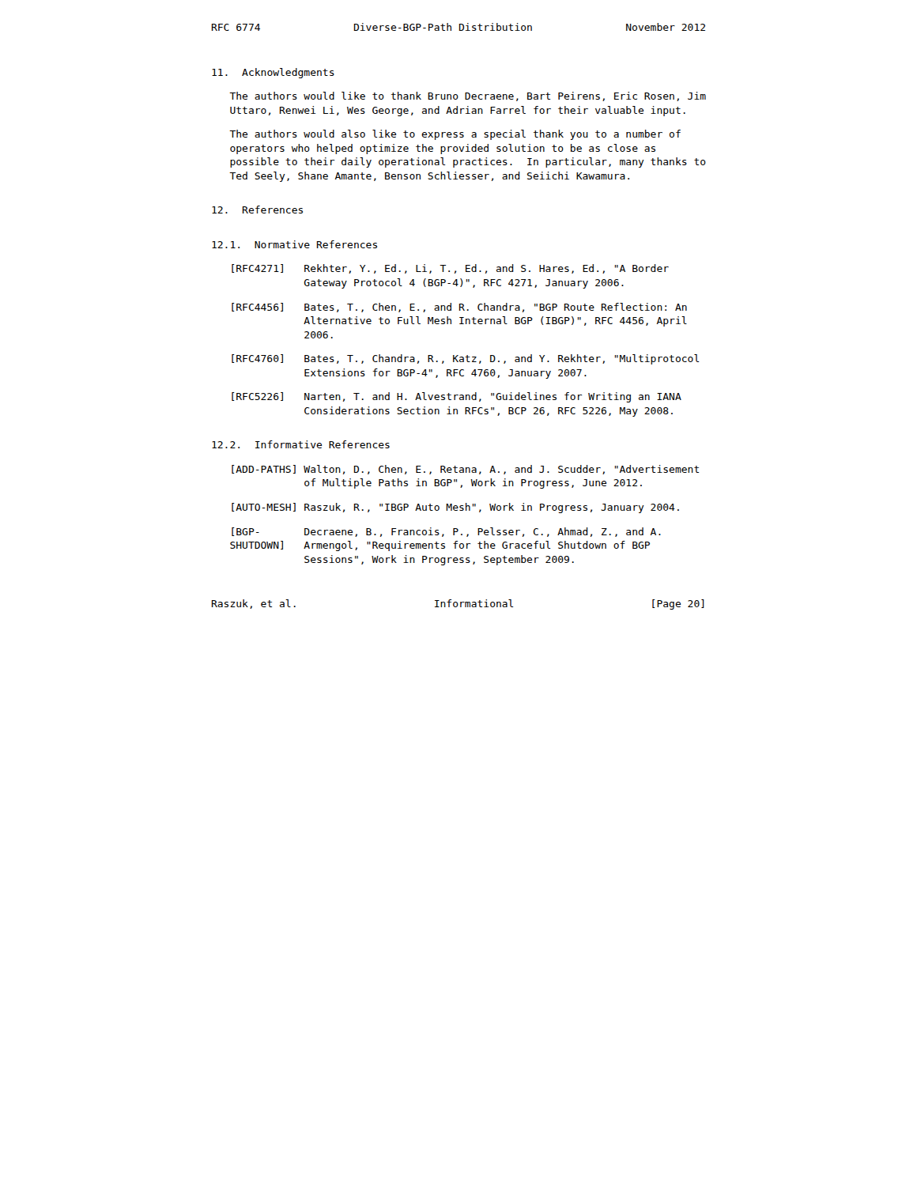RFC 6774 Diverse-BGP-Path Distribution November 2012
11. Acknowledgments
The authors would like to thank Bruno Decraene, Bart Peirens, Eric Rosen, Jim Uttaro, Renwei Li, Wes George, and Adrian Farrel for their valuable input.
The authors would also like to express a special thank you to a number of operators who helped optimize the provided solution to be as close as possible to their daily operational practices. In particular, many thanks to Ted Seely, Shane Amante, Benson Schliesser, and Seiichi Kawamura.
12. References
12.1. Normative References
[RFC4271]
Rekhter, Y., Ed., Li, T., Ed., and S. Hares, Ed., "A Border Gateway Protocol 4 (BGP-4)", RFC 4271, January 2006.
[RFC4456]
Bates, T., Chen, E., and R. Chandra, "BGP Route Reflection: An Alternative to Full Mesh Internal BGP (IBGP)", RFC 4456, April 2006.
[RFC4760]
Bates, T., Chandra, R., Katz, D., and Y. Rekhter, "Multiprotocol Extensions for BGP-4", RFC 4760, January 2007.
[RFC5226]
Narten, T. and H. Alvestrand, "Guidelines for Writing an IANA Considerations Section in RFCs", BCP 26, RFC 5226, May 2008.
12.2. Informative References
[ADD-PATHS]
Walton, D., Chen, E., Retana, A., and J. Scudder, "Advertisement of Multiple Paths in BGP", Work in Progress, June 2012.
[AUTO-MESH]
Raszuk, R., "IBGP Auto Mesh", Work in Progress, January 2004.
[BGP-SHUTDOWN]
Decraene, B., Francois, P., Pelsser, C., Ahmad, Z., and A. Armengol, "Requirements for the Graceful Shutdown of BGP Sessions", Work in Progress, September 2009.
Raszuk, et al. Informational [Page 20]